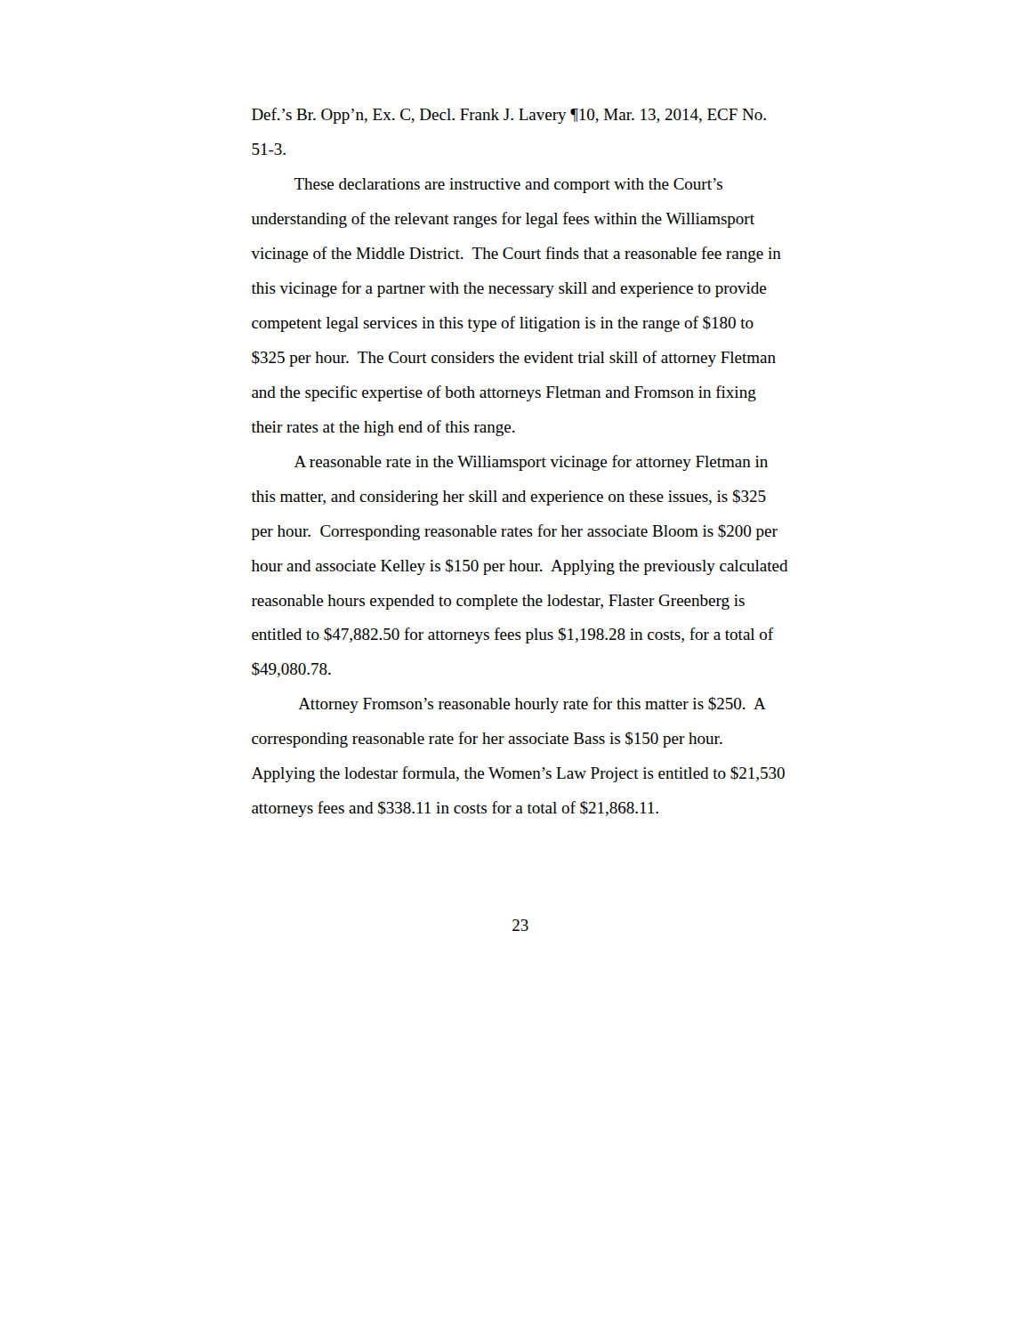Def.’s Br. Opp’n, Ex. C, Decl. Frank J. Lavery ¶10, Mar. 13, 2014, ECF No. 51-3.
These declarations are instructive and comport with the Court’s understanding of the relevant ranges for legal fees within the Williamsport vicinage of the Middle District. The Court finds that a reasonable fee range in this vicinage for a partner with the necessary skill and experience to provide competent legal services in this type of litigation is in the range of $180 to $325 per hour. The Court considers the evident trial skill of attorney Fletman and the specific expertise of both attorneys Fletman and Fromson in fixing their rates at the high end of this range.
A reasonable rate in the Williamsport vicinage for attorney Fletman in this matter, and considering her skill and experience on these issues, is $325 per hour. Corresponding reasonable rates for her associate Bloom is $200 per hour and associate Kelley is $150 per hour. Applying the previously calculated reasonable hours expended to complete the lodestar, Flaster Greenberg is entitled to $47,882.50 for attorneys fees plus $1,198.28 in costs, for a total of $49,080.78.
Attorney Fromson’s reasonable hourly rate for this matter is $250. A corresponding reasonable rate for her associate Bass is $150 per hour. Applying the lodestar formula, the Women’s Law Project is entitled to $21,530 attorneys fees and $338.11 in costs for a total of $21,868.11.
23